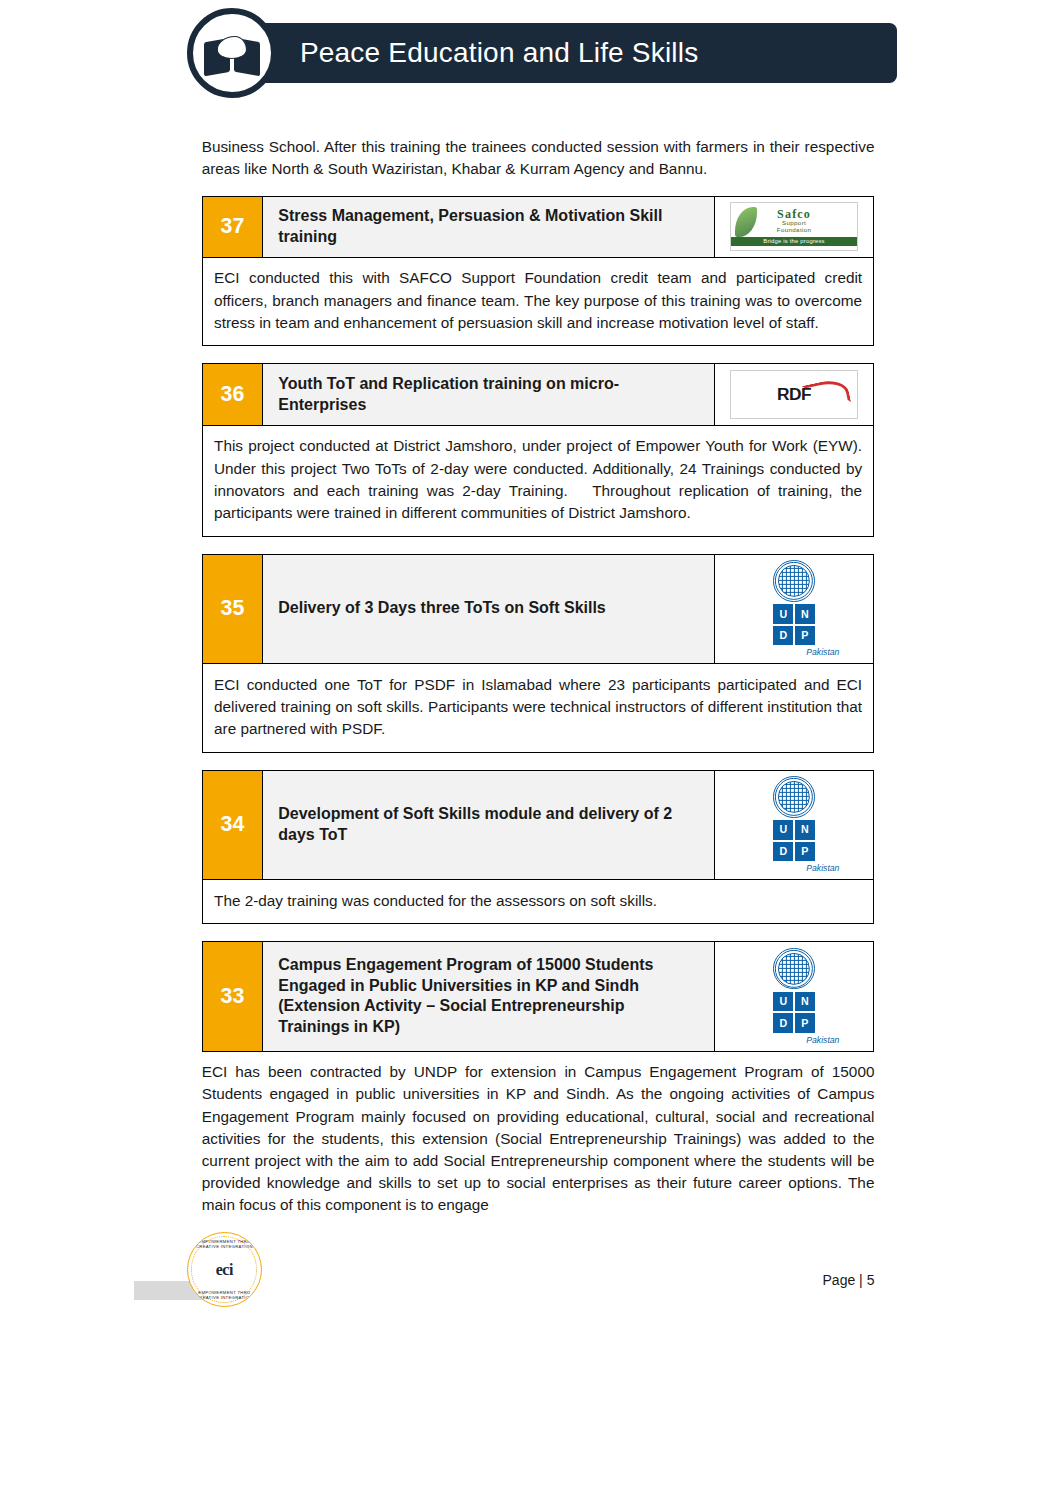Peace Education and Life Skills
Business School. After this training the trainees conducted session with farmers in their respective areas like North & South Waziristan, Khabar & Kurram Agency and Bannu.
37
Stress Management, Persuasion & Motivation Skill training
Safco
Support
Foundation
Bridge is the progress
ECI conducted this with SAFCO Support Foundation credit team and participated credit officers, branch managers and finance team. The key purpose of this training was to overcome stress in team and enhancement of persuasion skill and increase motivation level of staff.
36
Youth ToT and Replication training on micro-Enterprises
RDF
This project conducted at District Jamshoro, under project of Empower Youth for Work (EYW). Under this project Two ToTs of 2-day were conducted. Additionally, 24 Trainings conducted by innovators and each training was 2-day Training. Throughout replication of training, the participants were trained in different communities of District Jamshoro.
35
Delivery of 3 Days three ToTs on Soft Skills
UNDP
Pakistan
ECI conducted one ToT for PSDF in Islamabad where 23 participants participated and ECI delivered training on soft skills. Participants were technical instructors of different institution that are partnered with PSDF.
34
Development of Soft Skills module and delivery of 2 days ToT
UNDP
Pakistan
The 2-day training was conducted for the assessors on soft skills.
33
Campus Engagement Program of 15000 Students Engaged in Public Universities in KP and Sindh (Extension Activity – Social Entrepreneurship Trainings in KP)
UNDP
Pakistan
ECI has been contracted by UNDP for extension in Campus Engagement Program of 15000 Students engaged in public universities in KP and Sindh. As the ongoing activities of Campus Engagement Program mainly focused on providing educational, cultural, social and recreational activities for the students, this extension (Social Entrepreneurship Trainings) was added to the current project with the aim to add Social Entrepreneurship component where the students will be provided knowledge and skills to set up to social enterprises as their future career options. The main focus of this component is to engage
Empowerment thru Creative Integration
eci
Empowerment thru Creative Integration
Page | 5